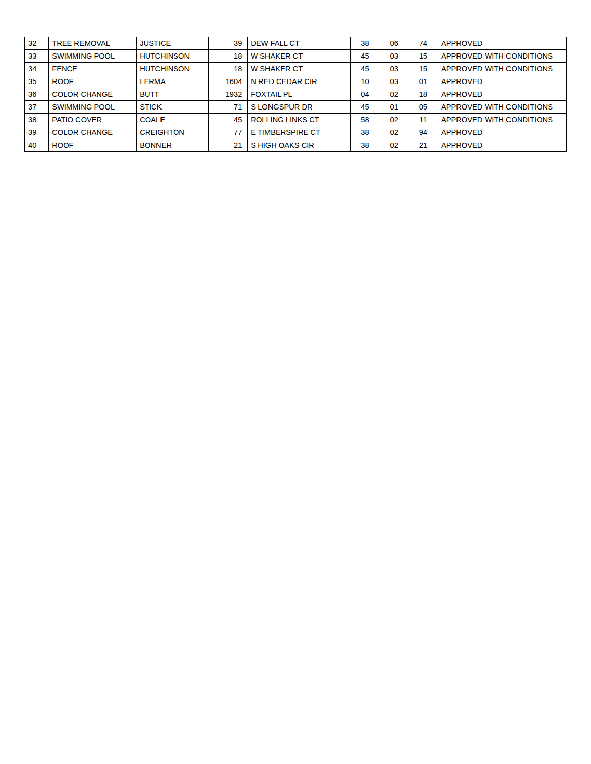| 32 | TREE REMOVAL | JUSTICE | 39 | DEW FALL CT | 38 | 06 | 74 | APPROVED |
| 33 | SWIMMING POOL | HUTCHINSON | 18 | W SHAKER CT | 45 | 03 | 15 | APPROVED WITH CONDITIONS |
| 34 | FENCE | HUTCHINSON | 18 | W SHAKER CT | 45 | 03 | 15 | APPROVED WITH CONDITIONS |
| 35 | ROOF | LERMA | 1604 | N RED CEDAR CIR | 10 | 03 | 01 | APPROVED |
| 36 | COLOR CHANGE | BUTT | 1932 | FOXTAIL PL | 04 | 02 | 18 | APPROVED |
| 37 | SWIMMING POOL | STICK | 71 | S LONGSPUR DR | 45 | 01 | 05 | APPROVED WITH CONDITIONS |
| 38 | PATIO COVER | COALE | 45 | ROLLING LINKS CT | 58 | 02 | 11 | APPROVED WITH CONDITIONS |
| 39 | COLOR CHANGE | CREIGHTON | 77 | E TIMBERSPIRE CT | 38 | 02 | 94 | APPROVED |
| 40 | ROOF | BONNER | 21 | S HIGH OAKS CIR | 38 | 02 | 21 | APPROVED |